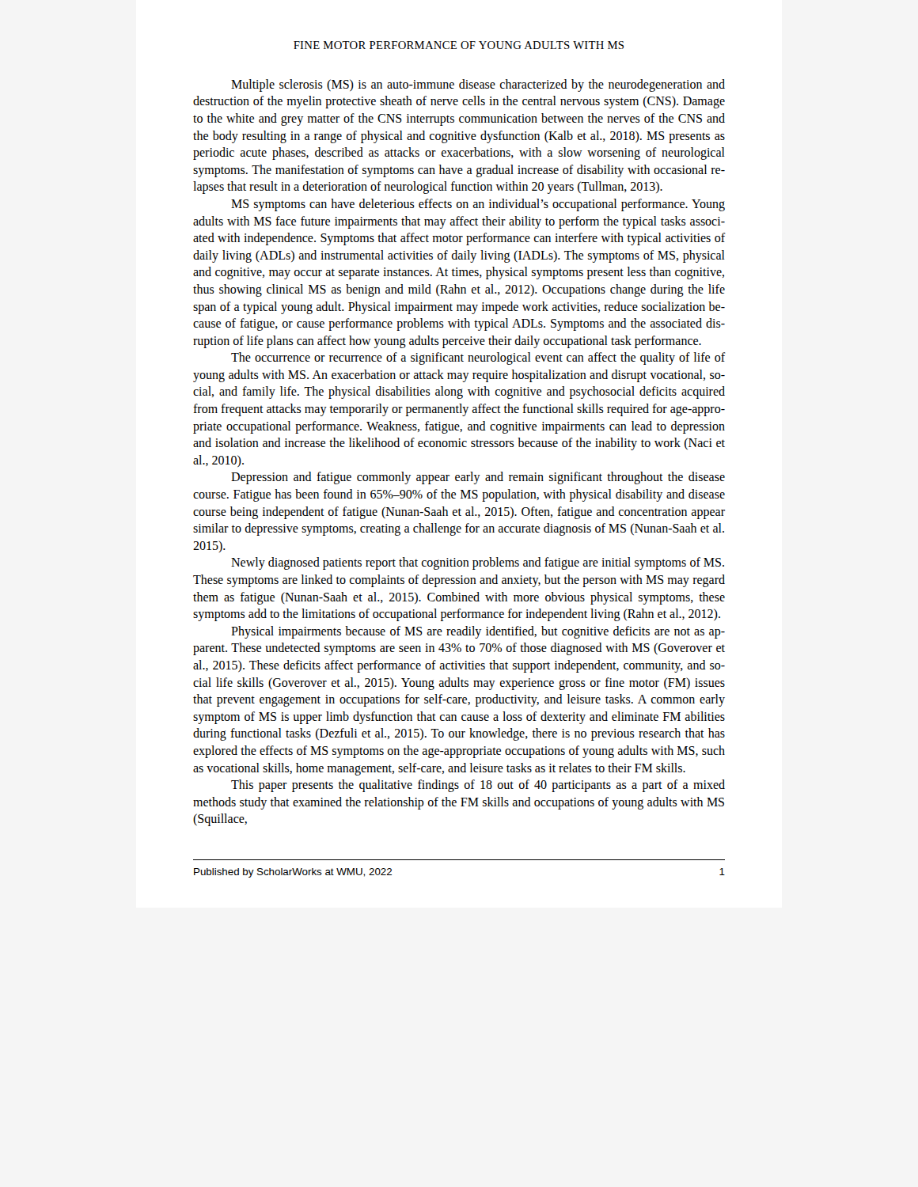FINE MOTOR PERFORMANCE OF YOUNG ADULTS WITH MS
Multiple sclerosis (MS) is an auto-immune disease characterized by the neurodegeneration and destruction of the myelin protective sheath of nerve cells in the central nervous system (CNS). Damage to the white and grey matter of the CNS interrupts communication between the nerves of the CNS and the body resulting in a range of physical and cognitive dysfunction (Kalb et al., 2018). MS presents as periodic acute phases, described as attacks or exacerbations, with a slow worsening of neurological symptoms. The manifestation of symptoms can have a gradual increase of disability with occasional relapses that result in a deterioration of neurological function within 20 years (Tullman, 2013).
MS symptoms can have deleterious effects on an individual’s occupational performance. Young adults with MS face future impairments that may affect their ability to perform the typical tasks associated with independence. Symptoms that affect motor performance can interfere with typical activities of daily living (ADLs) and instrumental activities of daily living (IADLs). The symptoms of MS, physical and cognitive, may occur at separate instances. At times, physical symptoms present less than cognitive, thus showing clinical MS as benign and mild (Rahn et al., 2012). Occupations change during the life span of a typical young adult. Physical impairment may impede work activities, reduce socialization because of fatigue, or cause performance problems with typical ADLs. Symptoms and the associated disruption of life plans can affect how young adults perceive their daily occupational task performance.
The occurrence or recurrence of a significant neurological event can affect the quality of life of young adults with MS. An exacerbation or attack may require hospitalization and disrupt vocational, social, and family life. The physical disabilities along with cognitive and psychosocial deficits acquired from frequent attacks may temporarily or permanently affect the functional skills required for age-appropriate occupational performance. Weakness, fatigue, and cognitive impairments can lead to depression and isolation and increase the likelihood of economic stressors because of the inability to work (Naci et al., 2010).
Depression and fatigue commonly appear early and remain significant throughout the disease course. Fatigue has been found in 65%–90% of the MS population, with physical disability and disease course being independent of fatigue (Nunan-Saah et al., 2015). Often, fatigue and concentration appear similar to depressive symptoms, creating a challenge for an accurate diagnosis of MS (Nunan-Saah et al. 2015).
Newly diagnosed patients report that cognition problems and fatigue are initial symptoms of MS. These symptoms are linked to complaints of depression and anxiety, but the person with MS may regard them as fatigue (Nunan-Saah et al., 2015). Combined with more obvious physical symptoms, these symptoms add to the limitations of occupational performance for independent living (Rahn et al., 2012).
Physical impairments because of MS are readily identified, but cognitive deficits are not as apparent. These undetected symptoms are seen in 43% to 70% of those diagnosed with MS (Goverover et al., 2015). These deficits affect performance of activities that support independent, community, and social life skills (Goverover et al., 2015). Young adults may experience gross or fine motor (FM) issues that prevent engagement in occupations for self-care, productivity, and leisure tasks. A common early symptom of MS is upper limb dysfunction that can cause a loss of dexterity and eliminate FM abilities during functional tasks (Dezfuli et al., 2015). To our knowledge, there is no previous research that has explored the effects of MS symptoms on the age-appropriate occupations of young adults with MS, such as vocational skills, home management, self-care, and leisure tasks as it relates to their FM skills.
This paper presents the qualitative findings of 18 out of 40 participants as a part of a mixed methods study that examined the relationship of the FM skills and occupations of young adults with MS (Squillace,
Published by ScholarWorks at WMU, 2022 1